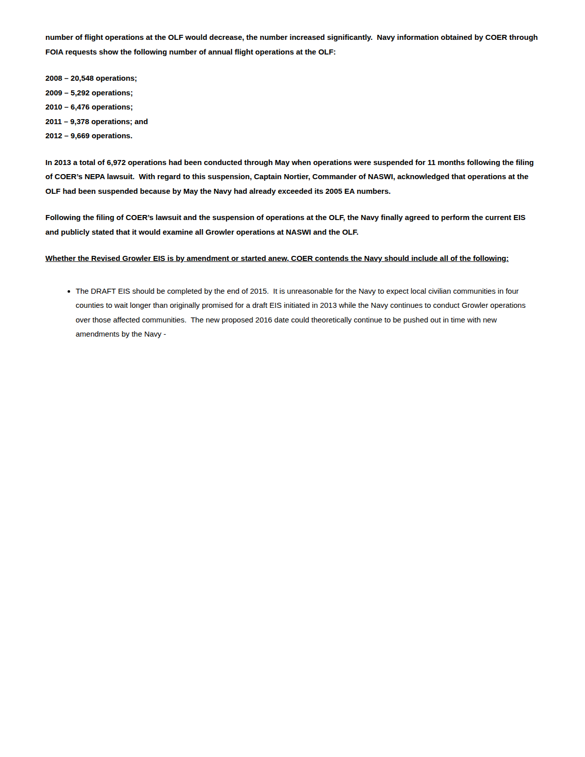number of flight operations at the OLF would decrease, the number increased significantly. Navy information obtained by COER through FOIA requests show the following number of annual flight operations at the OLF:
2008 – 20,548 operations;
2009 – 5,292 operations;
2010 – 6,476 operations;
2011 – 9,378 operations; and
2012 – 9,669 operations.
In 2013 a total of 6,972 operations had been conducted through May when operations were suspended for 11 months following the filing of COER’s NEPA lawsuit. With regard to this suspension, Captain Nortier, Commander of NASWI, acknowledged that operations at the OLF had been suspended because by May the Navy had already exceeded its 2005 EA numbers.
Following the filing of COER’s lawsuit and the suspension of operations at the OLF, the Navy finally agreed to perform the current EIS and publicly stated that it would examine all Growler operations at NASWI and the OLF.
Whether the Revised Growler EIS is by amendment or started anew, COER contends the Navy should include all of the following:
The DRAFT EIS should be completed by the end of 2015. It is unreasonable for the Navy to expect local civilian communities in four counties to wait longer than originally promised for a draft EIS initiated in 2013 while the Navy continues to conduct Growler operations over those affected communities. The new proposed 2016 date could theoretically continue to be pushed out in time with new amendments by the Navy -